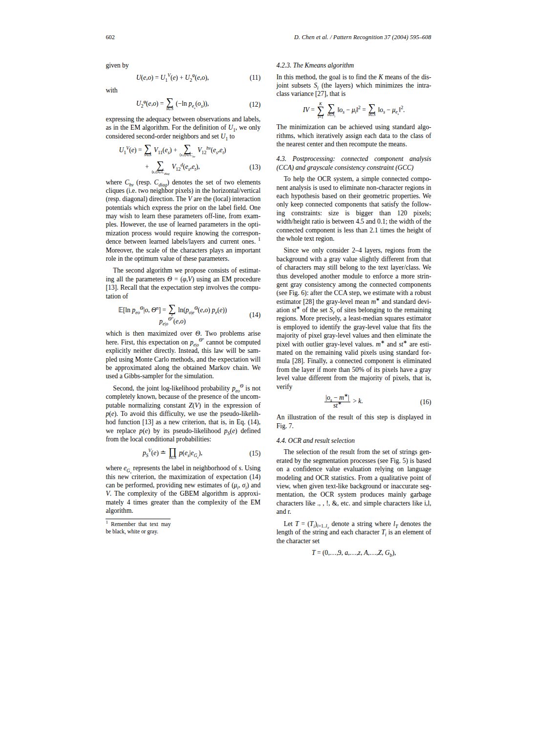602 D. Chen et al. / Pattern Recognition 37 (2004) 595–608
given by
U(e,o) = U1V(e) + U2φ(e,o), (11)
with
U2φ(e,o) = ∑s∈S (−ln pes(os)), (12)
expressing the adequacy between observations and labels, as in the EM algorithm. For the definition of U1, we only considered second-order neighbors and set U1 to
U1V(e) = ∑s∈S V11(es) + ∑⟨s,t⟩∈Chv V12hv(es,et)
+ ∑⟨s,t⟩∈Cdiag V12d(es,et), (13)
where Chv (resp. Cdiag) denotes the set of two elements cliques (i.e. two neighbor pixels) in the horizontal/vertical (resp. diagonal) direction. The V are the (local) interaction potentials which express the prior on the label field. One may wish to learn these parameters off-line, from examples. However, the use of learned parameters in the optimization process would require knowing the correspondence between learned labels/layers and current ones. 1 Moreover, the scale of the characters plays an important role in the optimum value of these parameters.
The second algorithm we propose consists of estimating all the parameters Θ = (φ,V) using an EM procedure [13]. Recall that the expectation step involves the computation of
𝔼[ln peoΘ|o, Θn] = ∑e ln(po|eΘ(e,o) pe(e)) pe|oΘn(e,o) (14)
which is then maximized over Θ. Two problems arise here. First, this expectation on pe|oΘn cannot be computed explicitly neither directly. Instead, this law will be sampled using Monte Carlo methods, and the expectation will be approximated along the obtained Markov chain. We used a Gibbs-sampler for the simulation.
Second, the joint log-likelihood probability peoΘ is not completely known, because of the presence of the uncomputable normalizing constant Z(V) in the expression of p(e). To avoid this difficulty, we use the pseudo-likelihhod function [13] as a new criterion, that is, in Eq. (14), we replace p(e) by its pseudo-likelihood pS(e) defined from the local conditional probabilities:
pSV(e) ≐ ∏s∈S p(es|eGs), (15)
where eGs represents the label in neighborhood of s. Using this new criterion, the maximization of expectation (14) can be performed, providing new estimates of (μi, σi) and V. The complexity of the GBEM algorithm is approximately 4 times greater than the complexity of the EM algorithm.
1 Remember that text may be black, white or gray.
4.2.3. The Kmeans algorithm
In this method, the goal is to find the K means of the disjoint subsets Si (the layers) which minimizes the intra-class variance [27], that is
IV = K∑i=1 ∑s∈Si ‖os − μi‖2 = ∑s∈S ‖os − μes‖2.
The minimization can be achieved using standard algorithms, which iteratively assign each data to the class of the nearest center and then recompute the means.
4.3. Postprocessing: connected component analysis (CCA) and grayscale consistency constraint (GCC)
To help the OCR system, a simple connected component analysis is used to eliminate non-character regions in each hypothesis based on their geometric properties. We only keep connected components that satisfy the following constraints: size is bigger than 120 pixels; width/height ratio is between 4.5 and 0.1; the width of the connected component is less than 2.1 times the height of the whole text region.
Since we only consider 2–4 layers, regions from the background with a gray value slightly different from that of characters may still belong to the text layer/class. We thus developed another module to enforce a more stringent gray consistency among the connected components (see Fig. 6): after the CCA step, we estimate with a robust estimator [28] the gray-level mean m∗ and standard deviation st∗ of the set Sr of sites belonging to the remaining regions. More precisely, a least-median squares estimator is employed to identify the gray-level value that fits the majority of pixel gray-level values and then eliminate the pixel with outlier gray-level values. m∗ and st∗ are estimated on the remaining valid pixels using standard formula [28]. Finally, a connected component is eliminated from the layer if more than 50% of its pixels have a gray level value different from the majority of pixels, that is, verify
|os − m∗|st∗ > k. (16)
An illustration of the result of this step is displayed in Fig. 7.
4.4. OCR and result selection
The selection of the result from the set of strings generated by the segmentation processes (see Fig. 5) is based on a confidence value evaluation relying on language modeling and OCR statistics. From a qualitative point of view, when given text-like background or inaccurate segmentation, the OCR system produces mainly garbage characters like ., , !, &, etc. and simple characters like i,l, and r.
Let T = (Ti)i=1..lT denote a string where lT denotes the length of the string and each character Ti is an element of the character set
T = (0,…,9, a,…,z, A,…,Z, Gb),